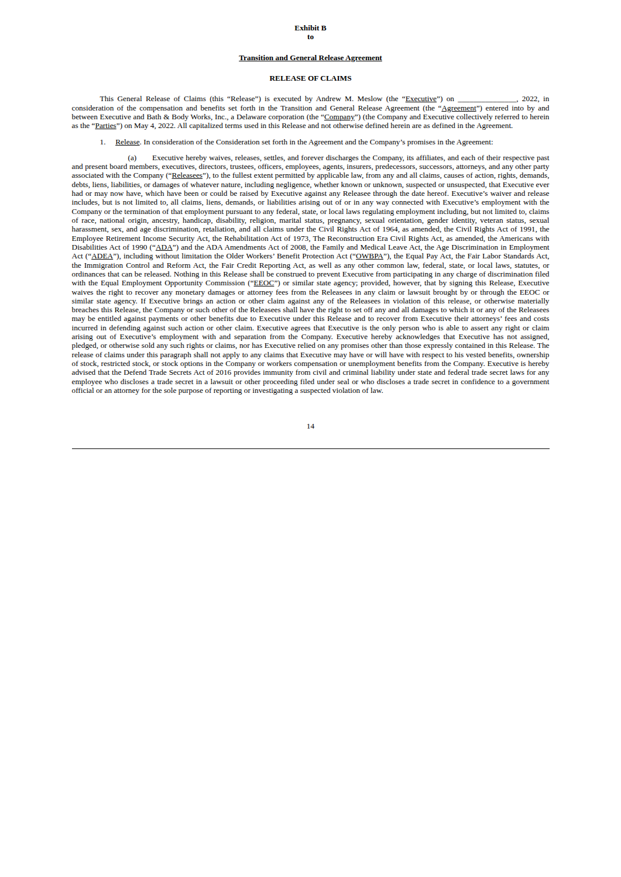Exhibit B
to
Transition and General Release Agreement
RELEASE OF CLAIMS
This General Release of Claims (this “Release”) is executed by Andrew M. Meslow (the “Executive”) on _______________, 2022, in consideration of the compensation and benefits set forth in the Transition and General Release Agreement (the “Agreement”) entered into by and between Executive and Bath & Body Works, Inc., a Delaware corporation (the “Company”) (the Company and Executive collectively referred to herein as the “Parties”) on May 4, 2022. All capitalized terms used in this Release and not otherwise defined herein are as defined in the Agreement.
1. Release. In consideration of the Consideration set forth in the Agreement and the Company’s promises in the Agreement:
(a) Executive hereby waives, releases, settles, and forever discharges the Company, its affiliates, and each of their respective past and present board members, executives, directors, trustees, officers, employees, agents, insurers, predecessors, successors, attorneys, and any other party associated with the Company (“Releasees”), to the fullest extent permitted by applicable law, from any and all claims, causes of action, rights, demands, debts, liens, liabilities, or damages of whatever nature, including negligence, whether known or unknown, suspected or unsuspected, that Executive ever had or may now have, which have been or could be raised by Executive against any Releasee through the date hereof. Executive’s waiver and release includes, but is not limited to, all claims, liens, demands, or liabilities arising out of or in any way connected with Executive’s employment with the Company or the termination of that employment pursuant to any federal, state, or local laws regulating employment including, but not limited to, claims of race, national origin, ancestry, handicap, disability, religion, marital status, pregnancy, sexual orientation, gender identity, veteran status, sexual harassment, sex, and age discrimination, retaliation, and all claims under the Civil Rights Act of 1964, as amended, the Civil Rights Act of 1991, the Employee Retirement Income Security Act, the Rehabilitation Act of 1973, The Reconstruction Era Civil Rights Act, as amended, the Americans with Disabilities Act of 1990 (“ADA”) and the ADA Amendments Act of 2008, the Family and Medical Leave Act, the Age Discrimination in Employment Act (“ADEA”), including without limitation the Older Workers’ Benefit Protection Act (“OWBPA”), the Equal Pay Act, the Fair Labor Standards Act, the Immigration Control and Reform Act, the Fair Credit Reporting Act, as well as any other common law, federal, state, or local laws, statutes, or ordinances that can be released. Nothing in this Release shall be construed to prevent Executive from participating in any charge of discrimination filed with the Equal Employment Opportunity Commission (“EEOC”) or similar state agency; provided, however, that by signing this Release, Executive waives the right to recover any monetary damages or attorney fees from the Releasees in any claim or lawsuit brought by or through the EEOC or similar state agency. If Executive brings an action or other claim against any of the Releasees in violation of this release, or otherwise materially breaches this Release, the Company or such other of the Releasees shall have the right to set off any and all damages to which it or any of the Releasees may be entitled against payments or other benefits due to Executive under this Release and to recover from Executive their attorneys’ fees and costs incurred in defending against such action or other claim. Executive agrees that Executive is the only person who is able to assert any right or claim arising out of Executive’s employment with and separation from the Company. Executive hereby acknowledges that Executive has not assigned, pledged, or otherwise sold any such rights or claims, nor has Executive relied on any promises other than those expressly contained in this Release. The release of claims under this paragraph shall not apply to any claims that Executive may have or will have with respect to his vested benefits, ownership of stock, restricted stock, or stock options in the Company or workers compensation or unemployment benefits from the Company. Executive is hereby advised that the Defend Trade Secrets Act of 2016 provides immunity from civil and criminal liability under state and federal trade secret laws for any employee who discloses a trade secret in a lawsuit or other proceeding filed under seal or who discloses a trade secret in confidence to a government official or an attorney for the sole purpose of reporting or investigating a suspected violation of law.
14